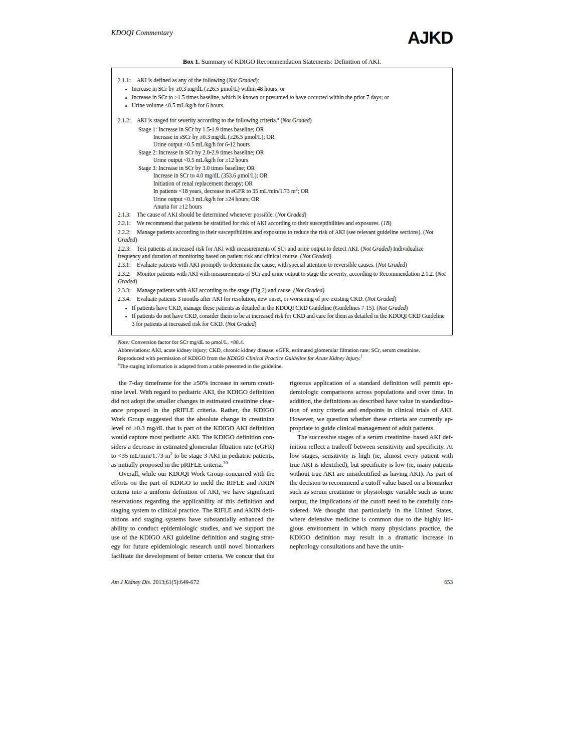KDOQI Commentary
AJKD
Box 1. Summary of KDIGO Recommendation Statements: Definition of AKI.
2.1.1: AKI is defined as any of the following (Not Graded):
Increase in SCr by ≥0.3 mg/dL (≥26.5 μmol/L) within 48 hours; or
Increase in SCr to ≥1.5 times baseline, which is known or presumed to have occurred within the prior 7 days; or
Urine volume <0.5 mL/kg/h for 6 hours.
2.1.2: AKI is staged for severity according to the following criteria.a (Not Graded)
Stage 1: Increase in SCr by 1.5-1.9 times baseline; OR
Increase in sSCr by ≥0.3 mg/dL (≥26.5 μmol/L); OR
Urine output <0.5 mL/kg/h for 6-12 hours
Stage 2: Increase in SCr by 2.0-2.9 times baseline; OR
Urine output <0.5 mL/kg/h for ≥12 hours
Stage 3: Increase in SCr by 3.0 times baseline; OR
Increase in SCr to 4.0 mg/dL (353.6 μmol/L); OR
Initiation of renal replacement therapy; OR
In patients <18 years, decrease in eGFR to 35 mL/min/1.73 m2; OR
Urine output <0.3 mL/kg/h for ≥24 hours; OR
Anuria for ≥12 hours
2.1.3: The cause of AKI should be determined whenever possible. (Not Graded)
2.2.1: We recommend that patients be stratified for risk of AKI according to their susceptibilities and exposures. (1B)
2.2.2: Manage patients according to their susceptibilities and exposures to reduce the risk of AKI (see relevant guideline sections). (Not Graded)
2.2.3: Test patients at increased risk for AKI with measurements of SCr and urine output to detect AKI. (Not Graded) Individualize frequency and duration of monitoring based on patient risk and clinical course. (Not Graded)
2.3.1: Evaluate patients with AKI promptly to determine the cause, with special attention to reversible causes. (Not Graded)
2.3.2: Monitor patients with AKI with measurements of SCr and urine output to stage the severity, according to Recommendation 2.1.2. (Not Graded)
2.3.3: Manage patients with AKI according to the stage (Fig 2) and cause. (Not Graded)
2.3.4: Evaluate patients 3 months after AKI for resolution, new onset, or worsening of pre-existing CKD. (Not Graded)
If patients have CKD, manage these patients as detailed in the KDOQI CKD Guideline (Guidelines 7-15). (Not Graded)
If patients do not have CKD, consider them to be at increased risk for CKD and care for them as detailed in the KDOQI CKD Guideline 3 for patients at increased risk for CKD. (Not Graded)
Note: Conversion factor for SCr mg/dL to μmol/L, ×88.4.
Abbreviations: AKI, acute kidney injury; CKD, chronic kidney disease; eGFR, estimated glomerular filtration rate; SCr, serum creatinine.
Reproduced with permission of KDIGO from the KDIGO Clinical Practice Guideline for Acute Kidney Injury.1
aThe staging information is adapted from a table presented in the guideline.
the 7-day timeframe for the ≥50% increase in serum creatinine level. With regard to pediatric AKI, the KDIGO definition did not adopt the smaller changes in estimated creatinine clearance proposed in the pRIFLE criteria. Rather, the KDIGO Work Group suggested that the absolute change in creatinine level of ≥0.3 mg/dL that is part of the KDIGO AKI definition would capture most pediatric AKI. The KDIGO definition considers a decrease in estimated glomerular filtration rate (eGFR) to <35 mL/min/1.73 m2 to be stage 3 AKI in pediatric patients, as initially proposed in the pRIFLE criteria.20
Overall, while our KDOQI Work Group concurred with the efforts on the part of KDIGO to meld the RIFLE and AKIN criteria into a uniform definition of AKI, we have significant reservations regarding the applicability of this definition and staging system to clinical practice. The RIFLE and AKIN definitions and staging systems have substantially enhanced the ability to conduct epidemiologic studies, and we support the use of the KDIGO AKI guideline definition and staging strategy for future epidemiologic research until novel biomarkers facilitate the development of better criteria. We concur that the rigorous application of a standard definition will permit epidemiologic comparisons across populations and over time. In addition, the definitions as described have value in standardization of entry criteria and endpoints in clinical trials of AKI. However, we question whether these criteria are currently appropriate to guide clinical management of adult patients.
The successive stages of a serum creatinine–based AKI definition reflect a tradeoff between sensitivity and specificity. At low stages, sensitivity is high (ie, almost every patient with true AKI is identified), but specificity is low (ie, many patients without true AKI are misidentified as having AKI). As part of the decision to recommend a cutoff value based on a biomarker such as serum creatinine or physiologic variable such as urine output, the implications of the cutoff need to be carefully considered. We thought that particularly in the United States, where defensive medicine is common due to the highly litigious environment in which many physicians practice, the KDIGO definition may result in a dramatic increase in nephrology consultations and have the unin-
Am J Kidney Dis. 2013;61(5):649-672
653